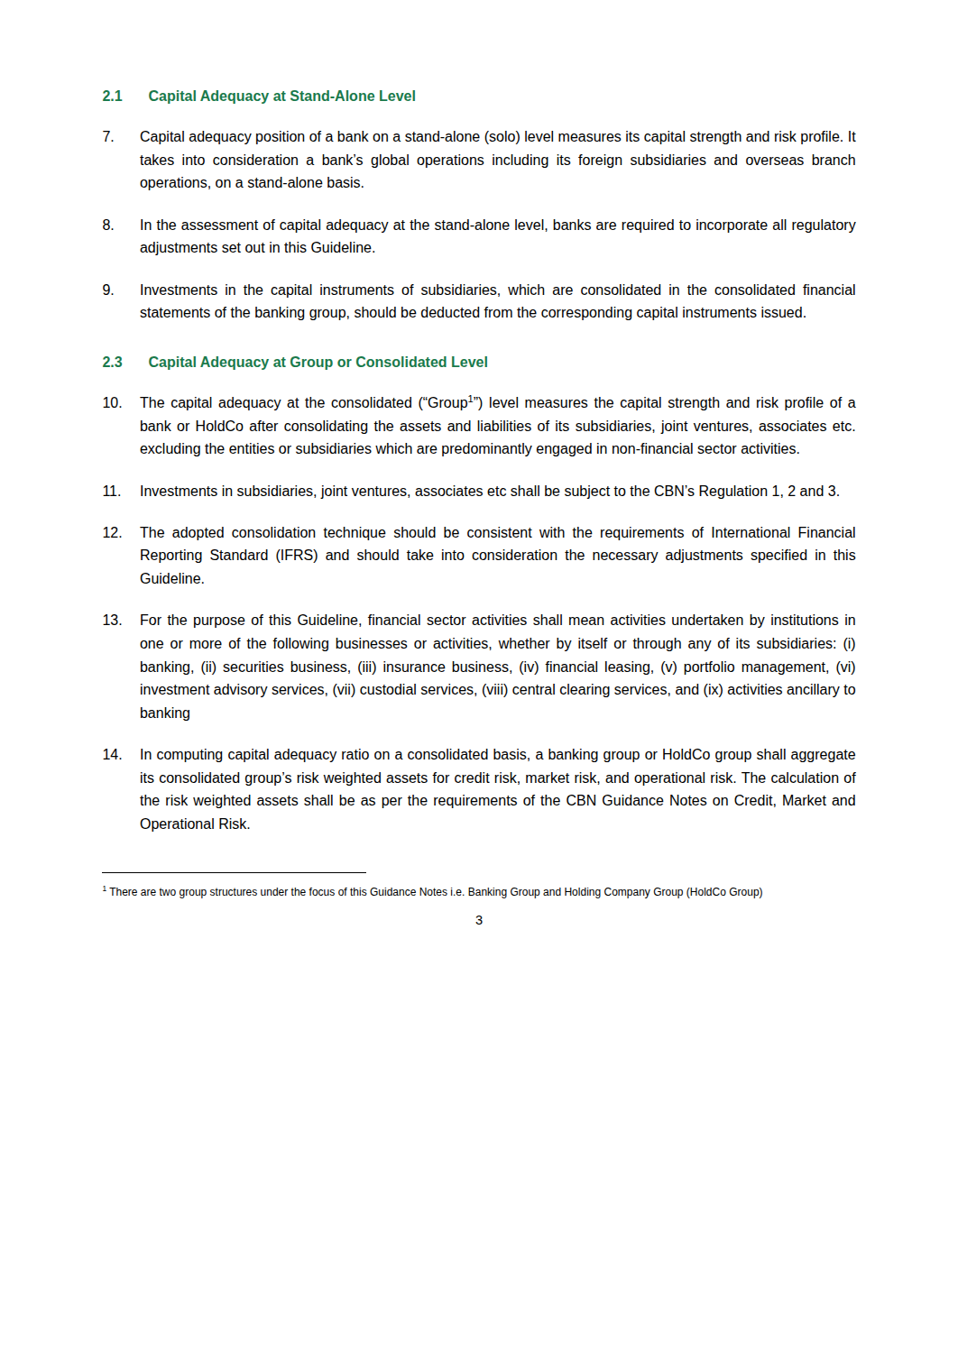2.1 Capital Adequacy at Stand-Alone Level
7. Capital adequacy position of a bank on a stand-alone (solo) level measures its capital strength and risk profile. It takes into consideration a bank’s global operations including its foreign subsidiaries and overseas branch operations, on a stand-alone basis.
8. In the assessment of capital adequacy at the stand-alone level, banks are required to incorporate all regulatory adjustments set out in this Guideline.
9. Investments in the capital instruments of subsidiaries, which are consolidated in the consolidated financial statements of the banking group, should be deducted from the corresponding capital instruments issued.
2.3 Capital Adequacy at Group or Consolidated Level
10. The capital adequacy at the consolidated (“Group1”) level measures the capital strength and risk profile of a bank or HoldCo after consolidating the assets and liabilities of its subsidiaries, joint ventures, associates etc. excluding the entities or subsidiaries which are predominantly engaged in non-financial sector activities.
11. Investments in subsidiaries, joint ventures, associates etc shall be subject to the CBN’s Regulation 1, 2 and 3.
12. The adopted consolidation technique should be consistent with the requirements of International Financial Reporting Standard (IFRS) and should take into consideration the necessary adjustments specified in this Guideline.
13. For the purpose of this Guideline, financial sector activities shall mean activities undertaken by institutions in one or more of the following businesses or activities, whether by itself or through any of its subsidiaries: (i) banking, (ii) securities business, (iii) insurance business, (iv) financial leasing, (v) portfolio management, (vi) investment advisory services, (vii) custodial services, (viii) central clearing services, and (ix) activities ancillary to banking
14. In computing capital adequacy ratio on a consolidated basis, a banking group or HoldCo group shall aggregate its consolidated group’s risk weighted assets for credit risk, market risk, and operational risk. The calculation of the risk weighted assets shall be as per the requirements of the CBN Guidance Notes on Credit, Market and Operational Risk.
1 There are two group structures under the focus of this Guidance Notes i.e. Banking Group and Holding Company Group (HoldCo Group)
3